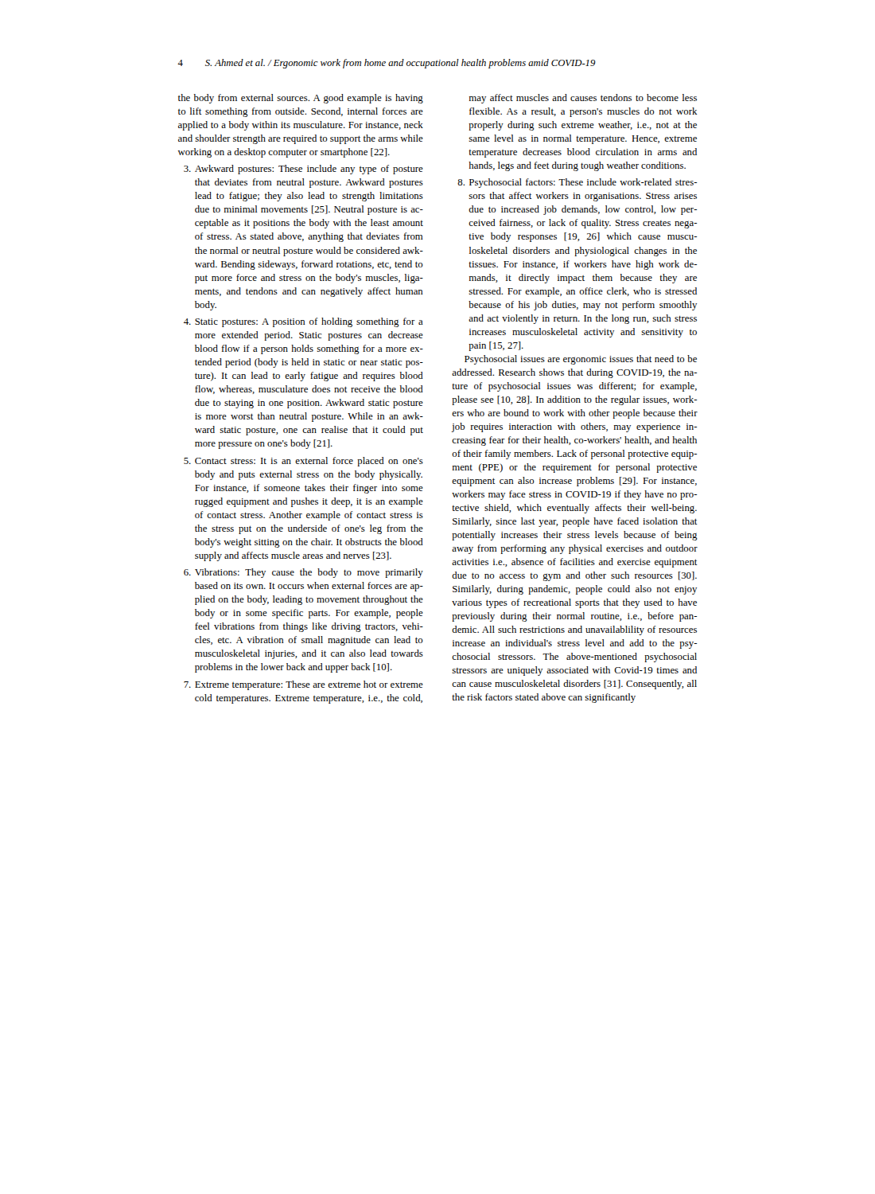4 S. Ahmed et al. / Ergonomic work from home and occupational health problems amid COVID-19
the body from external sources. A good example is having to lift something from outside. Second, internal forces are applied to a body within its musculature. For instance, neck and shoulder strength are required to support the arms while working on a desktop computer or smartphone [22].
Awkward postures: These include any type of posture that deviates from neutral posture. Awkward postures lead to fatigue; they also lead to strength limitations due to minimal movements [25]. Neutral posture is acceptable as it positions the body with the least amount of stress. As stated above, anything that deviates from the normal or neutral posture would be considered awkward. Bending sideways, forward rotations, etc, tend to put more force and stress on the body's muscles, ligaments, and tendons and can negatively affect human body.
Static postures: A position of holding something for a more extended period. Static postures can decrease blood flow if a person holds something for a more extended period (body is held in static or near static posture). It can lead to early fatigue and requires blood flow, whereas, musculature does not receive the blood due to staying in one position. Awkward static posture is more worst than neutral posture. While in an awkward static posture, one can realise that it could put more pressure on one's body [21].
Contact stress: It is an external force placed on one's body and puts external stress on the body physically. For instance, if someone takes their finger into some rugged equipment and pushes it deep, it is an example of contact stress. Another example of contact stress is the stress put on the underside of one's leg from the body's weight sitting on the chair. It obstructs the blood supply and affects muscle areas and nerves [23].
Vibrations: They cause the body to move primarily based on its own. It occurs when external forces are applied on the body, leading to movement throughout the body or in some specific parts. For example, people feel vibrations from things like driving tractors, vehicles, etc. A vibration of small magnitude can lead to musculoskeletal injuries, and it can also lead towards problems in the lower back and upper back [10].
Extreme temperature: These are extreme hot or extreme cold temperatures. Extreme temperature, i.e., the cold, may affect muscles and causes tendons to become less flexible. As a result, a person's muscles do not work properly during such extreme weather, i.e., not at the same level as in normal temperature. Hence, extreme temperature decreases blood circulation in arms and hands, legs and feet during tough weather conditions.
Psychosocial factors: These include work-related stressors that affect workers in organisations. Stress arises due to increased job demands, low control, low perceived fairness, or lack of quality. Stress creates negative body responses [19, 26] which cause musculoskeletal disorders and physiological changes in the tissues. For instance, if workers have high work demands, it directly impact them because they are stressed. For example, an office clerk, who is stressed because of his job duties, may not perform smoothly and act violently in return. In the long run, such stress increases musculoskeletal activity and sensitivity to pain [15, 27].
Psychosocial issues are ergonomic issues that need to be addressed. Research shows that during COVID-19, the nature of psychosocial issues was different; for example, please see [10, 28]. In addition to the regular issues, workers who are bound to work with other people because their job requires interaction with others, may experience increasing fear for their health, co-workers' health, and health of their family members. Lack of personal protective equipment (PPE) or the requirement for personal protective equipment can also increase problems [29]. For instance, workers may face stress in COVID-19 if they have no protective shield, which eventually affects their well-being. Similarly, since last year, people have faced isolation that potentially increases their stress levels because of being away from performing any physical exercises and outdoor activities i.e., absence of facilities and exercise equipment due to no access to gym and other such resources [30]. Similarly, during pandemic, people could also not enjoy various types of recreational sports that they used to have previously during their normal routine, i.e., before pandemic. All such restrictions and unavailablility of resources increase an individual's stress level and add to the psychosocial stressors. The above-mentioned psychosocial stressors are uniquely associated with Covid-19 times and can cause musculoskeletal disorders [31]. Consequently, all the risk factors stated above can significantly